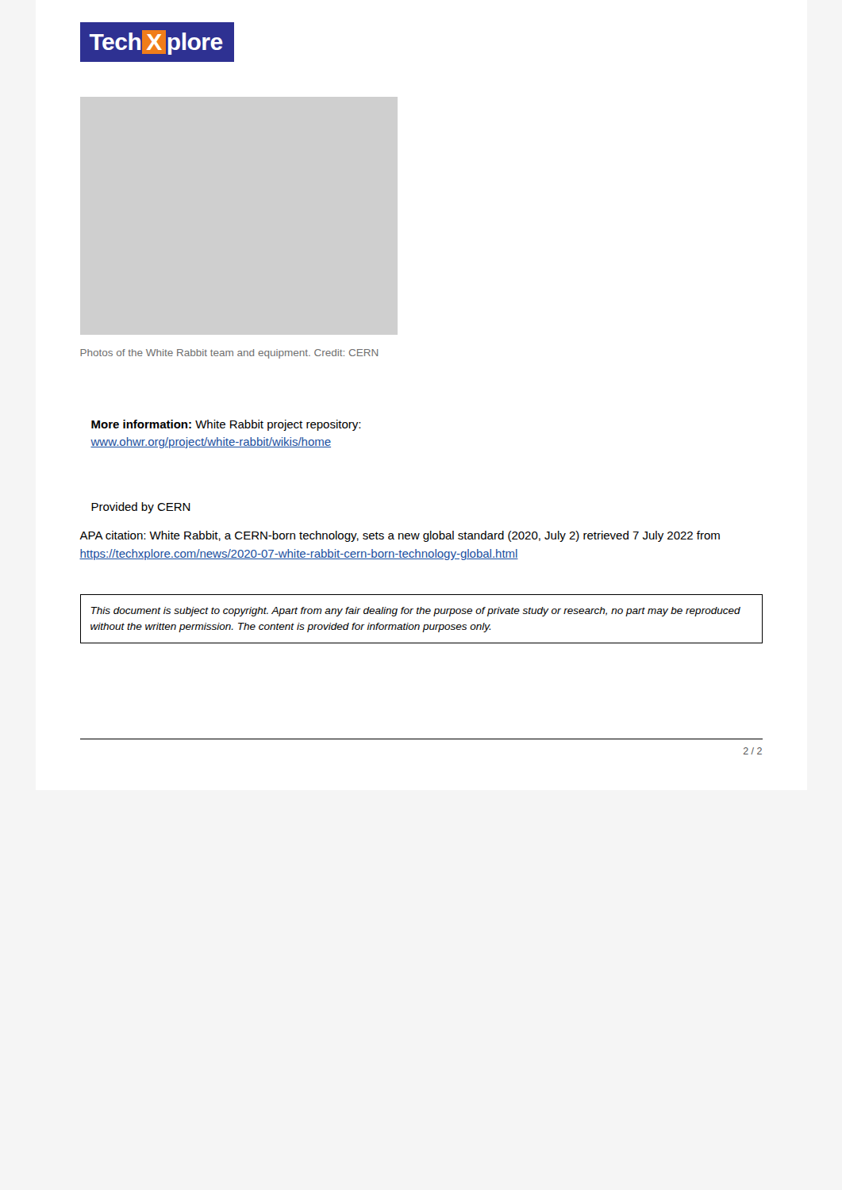TechXplore
Photos of the White Rabbit team and equipment. Credit: CERN
More information: White Rabbit project repository: www.ohwr.org/project/white-rabbit/wikis/home
Provided by CERN
APA citation: White Rabbit, a CERN-born technology, sets a new global standard (2020, July 2) retrieved 7 July 2022 from https://techxplore.com/news/2020-07-white-rabbit-cern-born-technology-global.html
This document is subject to copyright. Apart from any fair dealing for the purpose of private study or research, no part may be reproduced without the written permission. The content is provided for information purposes only.
2 / 2